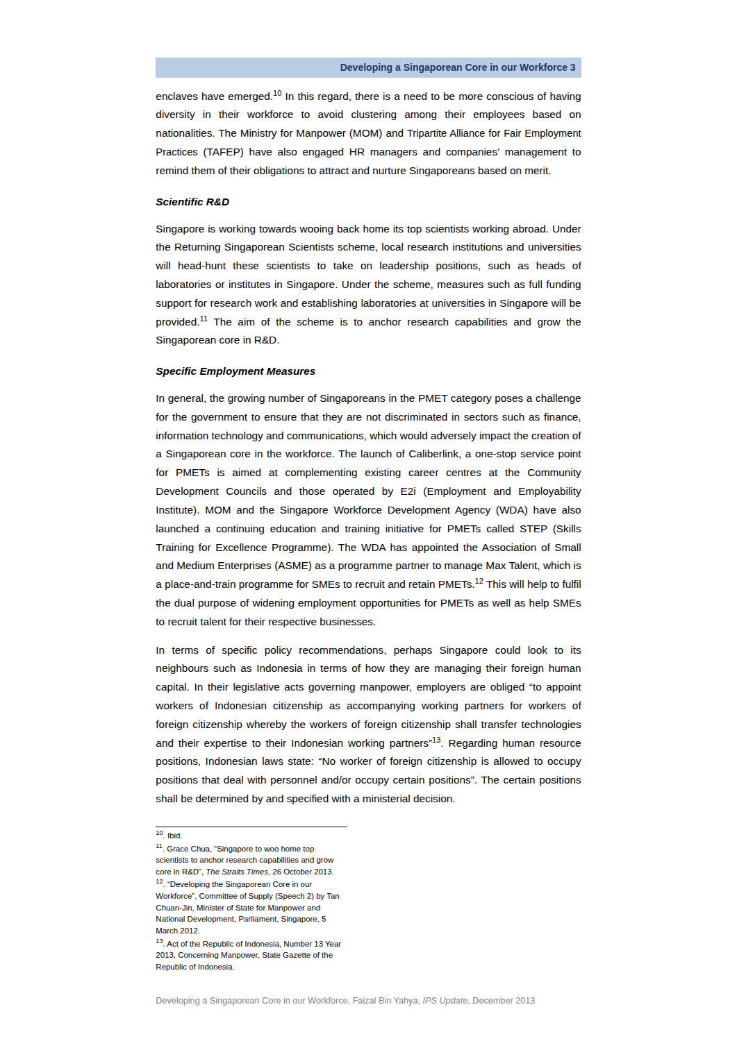Developing a Singaporean Core in our Workforce 3
enclaves have emerged.10 In this regard, there is a need to be more conscious of having diversity in their workforce to avoid clustering among their employees based on nationalities. The Ministry for Manpower (MOM) and Tripartite Alliance for Fair Employment Practices (TAFEP) have also engaged HR managers and companies’ management to remind them of their obligations to attract and nurture Singaporeans based on merit.
Scientific R&D
Singapore is working towards wooing back home its top scientists working abroad. Under the Returning Singaporean Scientists scheme, local research institutions and universities will head-hunt these scientists to take on leadership positions, such as heads of laboratories or institutes in Singapore. Under the scheme, measures such as full funding support for research work and establishing laboratories at universities in Singapore will be provided.11 The aim of the scheme is to anchor research capabilities and grow the Singaporean core in R&D.
Specific Employment Measures
In general, the growing number of Singaporeans in the PMET category poses a challenge for the government to ensure that they are not discriminated in sectors such as finance, information technology and communications, which would adversely impact the creation of a Singaporean core in the workforce. The launch of Caliberlink, a one-stop service point for PMETs is aimed at complementing existing career centres at the Community Development Councils and those operated by E2i (Employment and Employability Institute). MOM and the Singapore Workforce Development Agency (WDA) have also launched a continuing education and training initiative for PMETs called STEP (Skills Training for Excellence Programme). The WDA has appointed the Association of Small and Medium Enterprises (ASME) as a programme partner to manage Max Talent, which is a place-and-train programme for SMEs to recruit and retain PMETs.12 This will help to fulfil the dual purpose of widening employment opportunities for PMETs as well as help SMEs to recruit talent for their respective businesses.
In terms of specific policy recommendations, perhaps Singapore could look to its neighbours such as Indonesia in terms of how they are managing their foreign human capital. In their legislative acts governing manpower, employers are obliged “to appoint workers of Indonesian citizenship as accompanying working partners for workers of foreign citizenship whereby the workers of foreign citizenship shall transfer technologies and their expertise to their Indonesian working partners”13. Regarding human resource positions, Indonesian laws state: “No worker of foreign citizenship is allowed to occupy positions that deal with personnel and/or occupy certain positions”. The certain positions shall be determined by and specified with a ministerial decision.
10. Ibid.
11. Grace Chua, “Singapore to woo home top scientists to anchor research capabilities and grow core in R&D”, The Straits Times, 26 October 2013.
12. “Developing the Singaporean Core in our Workforce”, Committee of Supply (Speech 2) by Tan Chuan-Jin, Minister of State for Manpower and National Development, Parliament, Singapore, 5 March 2012.
13. Act of the Republic of Indonesia, Number 13 Year 2013, Concerning Manpower, State Gazette of the Republic of Indonesia.
Developing a Singaporean Core in our Workforce, Faizal Bin Yahya, IPS Update, December 2013